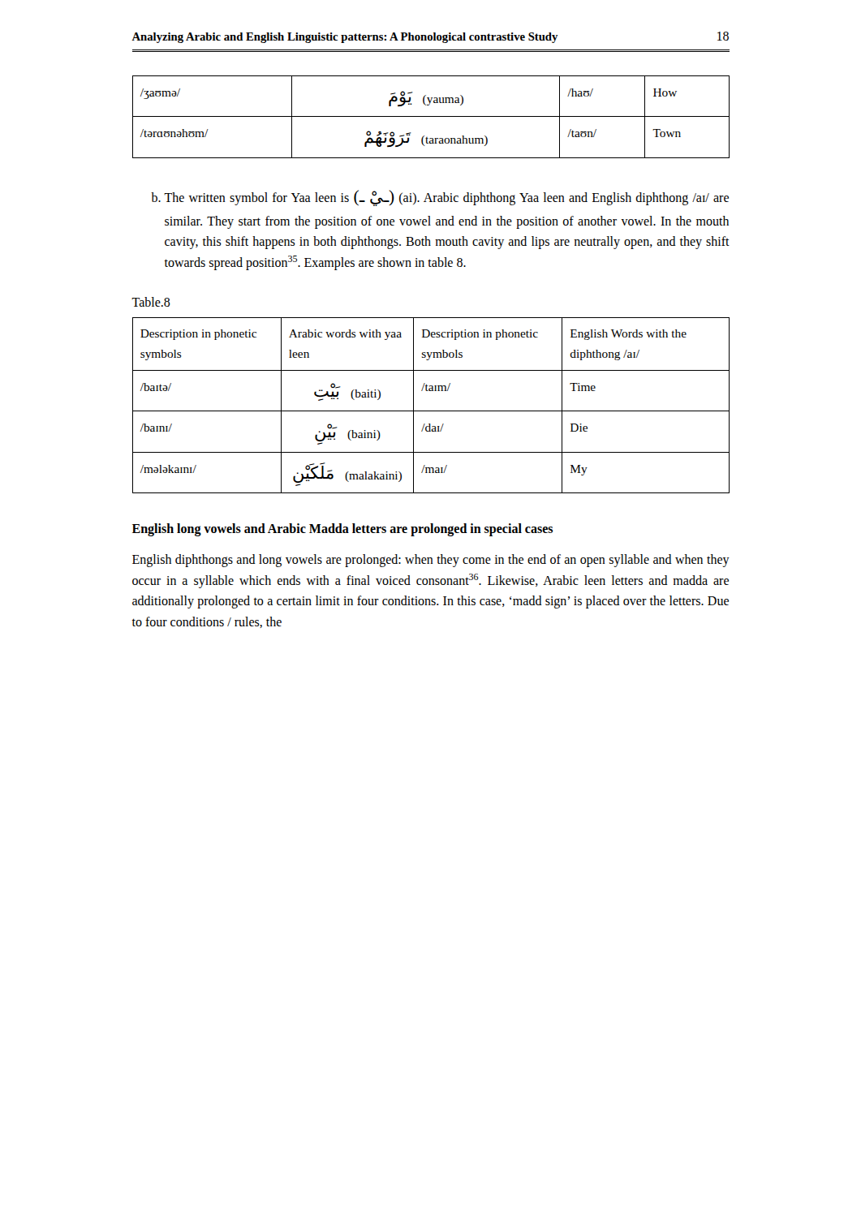Analyzing Arabic and English Linguistic patterns: A Phonological contrastive Study 18
| /ʒaʊmə/ | يَوْمَ (yauma) | /haʊ/ | How |
| /tərɑʊnəhʊm/ | تَرَوْنَهُمْ (taraonahum) | /taʊn/ | Town |
The written symbol for Yaa leen is (ـيْ ـ) (ai). Arabic diphthong Yaa leen and English diphthong /aɪ/ are similar. They start from the position of one vowel and end in the position of another vowel. In the mouth cavity, this shift happens in both diphthongs. Both mouth cavity and lips are neutrally open, and they shift towards spread position35. Examples are shown in table 8.
Table.8
| Description in phonetic symbols | Arabic words with yaa leen | Description in phonetic symbols | English Words with the diphthong /aɪ/ |
| --- | --- | --- | --- |
| /baɪtə/ | بَيْتِ (baiti) | /taɪm/ | Time |
| /baɪnɪ/ | بَيْنِ (baini) | /daɪ/ | Die |
| /mələkaɪnɪ/ | مَلَكَيْنِ (malakaini) | /maɪ/ | My |
English long vowels and Arabic Madda letters are prolonged in special cases
English diphthongs and long vowels are prolonged: when they come in the end of an open syllable and when they occur in a syllable which ends with a final voiced consonant36. Likewise, Arabic leen letters and madda are additionally prolonged to a certain limit in four conditions. In this case, ‘madd sign’ is placed over the letters. Due to four conditions / rules, the